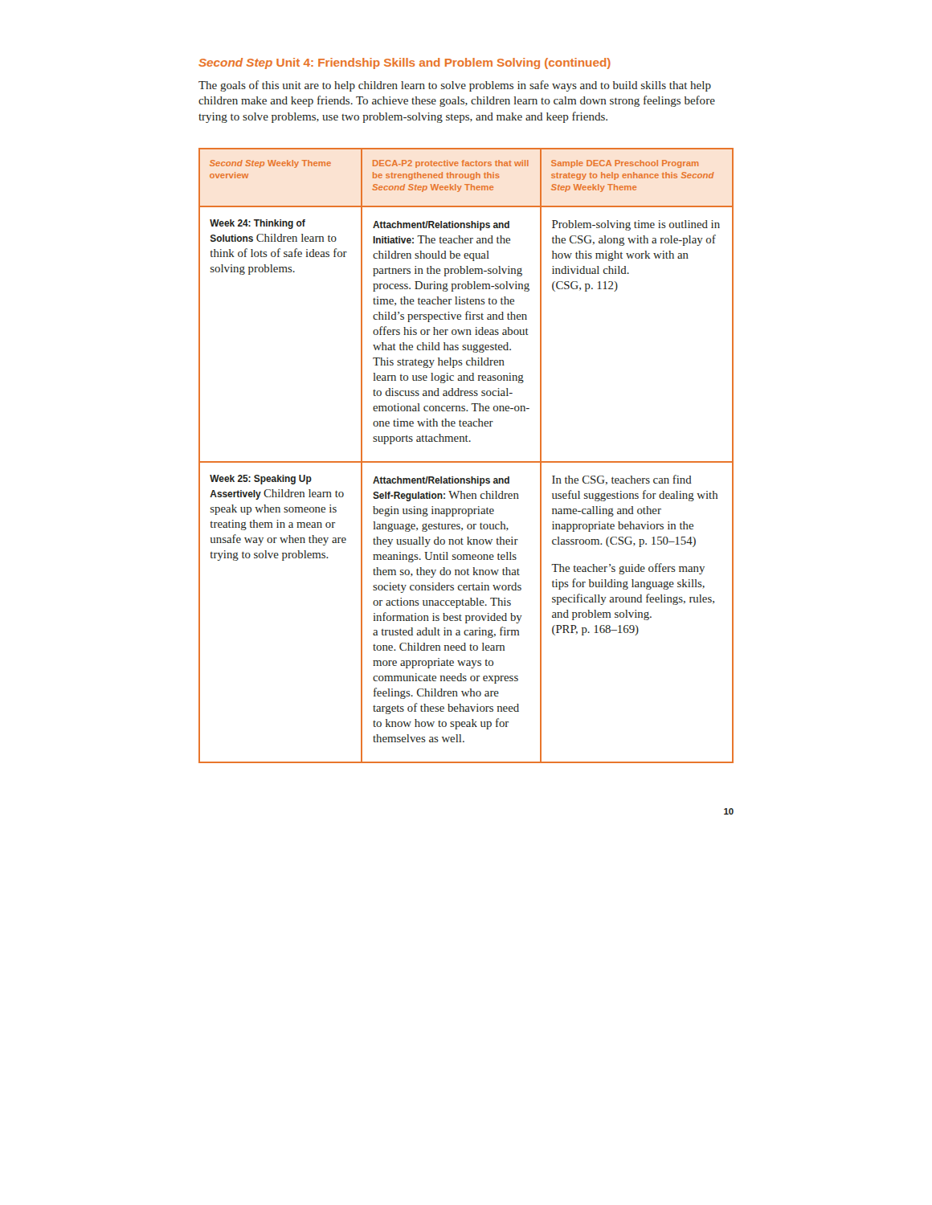Second Step Unit 4: Friendship Skills and Problem Solving (continued)
The goals of this unit are to help children learn to solve problems in safe ways and to build skills that help children make and keep friends. To achieve these goals, children learn to calm down strong feelings before trying to solve problems, use two problem-solving steps, and make and keep friends.
| Second Step Weekly Theme overview | DECA-P2 protective factors that will be strengthened through this Second Step Weekly Theme | Sample DECA Preschool Program strategy to help enhance this Second Step Weekly Theme |
| --- | --- | --- |
| Week 24: Thinking of Solutions Children learn to think of lots of safe ideas for solving problems. | Attachment/Relationships and Initiative: The teacher and the children should be equal partners in the problem-solving process. During problem-solving time, the teacher listens to the child’s perspective first and then offers his or her own ideas about what the child has suggested. This strategy helps children learn to use logic and reasoning to discuss and address social-emotional concerns. The one-on-one time with the teacher supports attachment. | Problem-solving time is outlined in the CSG, along with a role-play of how this might work with an individual child. (CSG, p. 112) |
| Week 25: Speaking Up Assertively Children learn to speak up when someone is treating them in a mean or unsafe way or when they are trying to solve problems. | Attachment/Relationships and Self-Regulation: When children begin using inappropriate language, gestures, or touch, they usually do not know their meanings. Until someone tells them so, they do not know that society considers certain words or actions unacceptable. This information is best provided by a trusted adult in a caring, firm tone. Children need to learn more appropriate ways to communicate needs or express feelings. Children who are targets of these behaviors need to know how to speak up for themselves as well. | In the CSG, teachers can find useful suggestions for dealing with name-calling and other inappropriate behaviors in the classroom. (CSG, p. 150–154) The teacher’s guide offers many tips for building language skills, specifically around feelings, rules, and problem solving. (PRP, p. 168–169) |
10